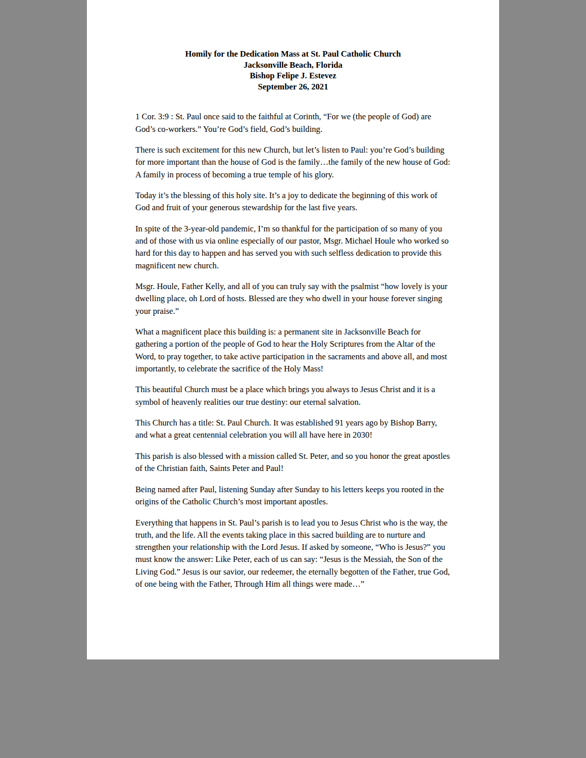Homily for the Dedication Mass at St. Paul Catholic Church
Jacksonville Beach, Florida
Bishop Felipe J. Estevez
September 26, 2021
1 Cor. 3:9 : St. Paul once said to the faithful at Corinth, “For we (the people of God) are God’s co-workers.” You’re God’s field, God’s building.
There is such excitement for this new Church, but let’s listen to Paul: you’re God’s building for more important than the house of God is the family…the family of the new house of God: A family in process of becoming a true temple of his glory.
Today it’s the blessing of this holy site. It’s a joy to dedicate the beginning of this work of God and fruit of your generous stewardship for the last five years.
In spite of the 3-year-old pandemic, I’m so thankful for the participation of so many of you and of those with us via online especially of our pastor, Msgr. Michael Houle who worked so hard for this day to happen and has served you with such selfless dedication to provide this magnificent new church.
Msgr. Houle, Father Kelly, and all of you can truly say with the psalmist “how lovely is your dwelling place, oh Lord of hosts. Blessed are they who dwell in your house forever singing your praise.”
What a magnificent place this building is: a permanent site in Jacksonville Beach for gathering a portion of the people of God to hear the Holy Scriptures from the Altar of the Word, to pray together, to take active participation in the sacraments and above all, and most importantly, to celebrate the sacrifice of the Holy Mass!
This beautiful Church must be a place which brings you always to Jesus Christ and it is a symbol of heavenly realities our true destiny: our eternal salvation.
This Church has a title: St. Paul Church. It was established 91 years ago by Bishop Barry, and what a great centennial celebration you will all have here in 2030!
This parish is also blessed with a mission called St. Peter, and so you honor the great apostles of the Christian faith, Saints Peter and Paul!
Being named after Paul, listening Sunday after Sunday to his letters keeps you rooted in the origins of the Catholic Church’s most important apostles.
Everything that happens in St. Paul’s parish is to lead you to Jesus Christ who is the way, the truth, and the life. All the events taking place in this sacred building are to nurture and strengthen your relationship with the Lord Jesus. If asked by someone, “Who is Jesus?” you must know the answer: Like Peter, each of us can say: “Jesus is the Messiah, the Son of the Living God.” Jesus is our savior, our redeemer, the eternally begotten of the Father, true God, of one being with the Father, Through Him all things were made…”